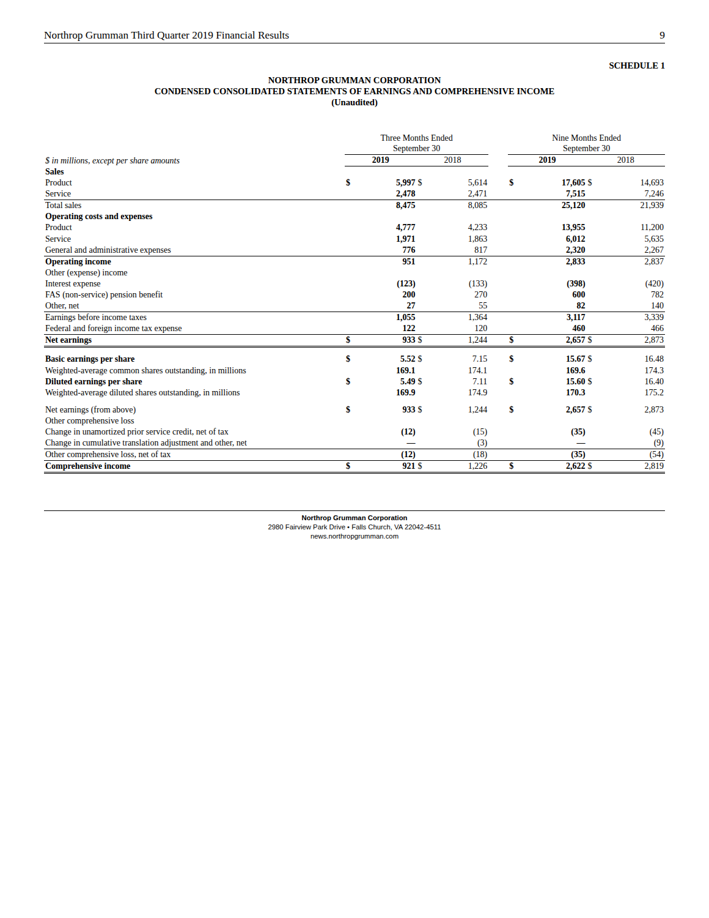Northrop Grumman Third Quarter 2019 Financial Results
9
SCHEDULE 1
NORTHROP GRUMMAN CORPORATION
CONDENSED CONSOLIDATED STATEMENTS OF EARNINGS AND COMPREHENSIVE INCOME
(Unaudited)
| | Three Months Ended September 30 | | Nine Months Ended September 30 |
| $ in millions, except per share amounts | 2019 | 2018 | | 2019 | 2018 |
| Sales | |
| Product | $ | 5,997 | $ | 5,614 | | $ | 17,605 | $ | 14,693 |
| Service | | 2,478 | | 2,471 | | | 7,515 | | 7,246 |
| Total sales | | 8,475 | | 8,085 | | | 25,120 | | 21,939 |
| Operating costs and expenses | |
| Product | | 4,777 | | 4,233 | | | 13,955 | | 11,200 |
| Service | | 1,971 | | 1,863 | | | 6,012 | | 5,635 |
| General and administrative expenses | | 776 | | 817 | | | 2,320 | | 2,267 |
| Operating income | | 951 | | 1,172 | | | 2,833 | | 2,837 |
| Other (expense) income | |
| Interest expense | | (123) | | (133) | | | (398) | | (420) |
| FAS (non-service) pension benefit | | 200 | | 270 | | | 600 | | 782 |
| Other, net | | 27 | | 55 | | | 82 | | 140 |
| Earnings before income taxes | | 1,055 | | 1,364 | | | 3,117 | | 3,339 |
| Federal and foreign income tax expense | | 122 | | 120 | | | 460 | | 466 |
| Net earnings | $ | 933 | $ | 1,244 | | $ | 2,657 | $ | 2,873 |
| Basic earnings per share | $ | 5.52 | $ | 7.15 | | $ | 15.67 | $ | 16.48 |
| Weighted-average common shares outstanding, in millions | | 169.1 | | 174.1 | | | 169.6 | | 174.3 |
| Diluted earnings per share | $ | 5.49 | $ | 7.11 | | $ | 15.60 | $ | 16.40 |
| Weighted-average diluted shares outstanding, in millions | | 169.9 | | 174.9 | | | 170.3 | | 175.2 |
| Net earnings (from above) | $ | 933 | $ | 1,244 | | $ | 2,657 | $ | 2,873 |
| Other comprehensive loss | |
| Change in unamortized prior service credit, net of tax | | (12) | | (15) | | | (35) | | (45) |
| Change in cumulative translation adjustment and other, net | | — | | (3) | | | — | | (9) |
| Other comprehensive loss, net of tax | | (12) | | (18) | | | (35) | | (54) |
| Comprehensive income | $ | 921 | $ | 1,226 | | $ | 2,622 | $ | 2,819 |
Northrop Grumman Corporation
2980 Fairview Park Drive • Falls Church, VA 22042-4511
news.northropgrumman.com